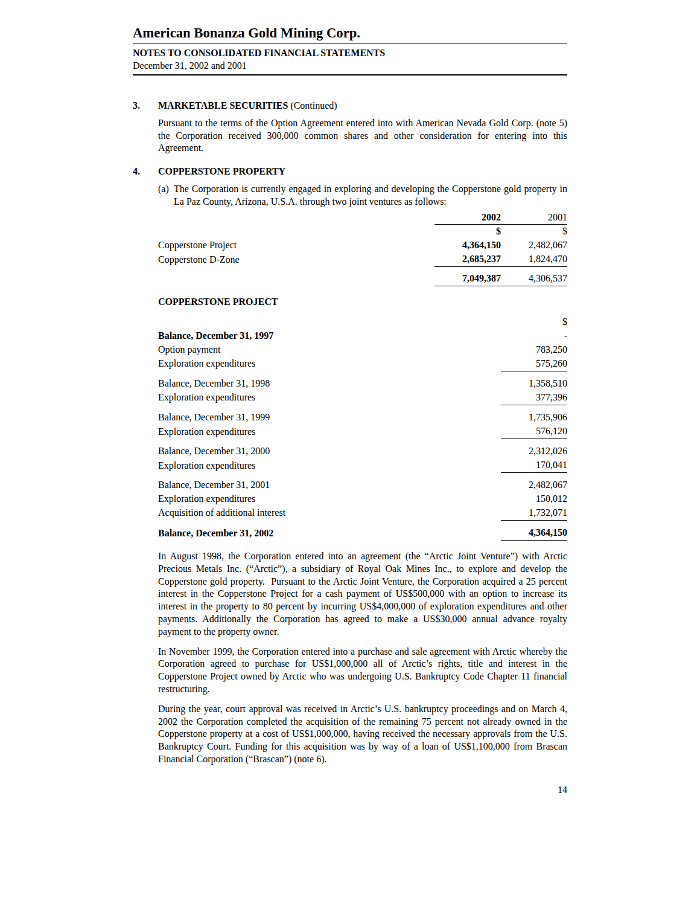American Bonanza Gold Mining Corp.
NOTES TO CONSOLIDATED FINANCIAL STATEMENTS
December 31, 2002 and 2001
3.
MARKETABLE SECURITIES (Continued)
Pursuant to the terms of the Option Agreement entered into with American Nevada Gold Corp. (note 5) the Corporation received 300,000 common shares and other consideration for entering into this Agreement.
4.
COPPERSTONE PROPERTY
(a)
The Corporation is currently engaged in exploring and developing the Copperstone gold property in La Paz County, Arizona, U.S.A. through two joint ventures as follows:
| | 2002 | 2001 |
| | $ | $ |
| Copperstone Project | 4,364,150 | 2,482,067 |
| Copperstone D-Zone | 2,685,237 | 1,824,470 |
| | 7,049,387 | 4,306,537 |
COPPERSTONE PROJECT
| | $ |
| Balance, December 31, 1997 | - |
| Option payment | 783,250 |
| Exploration expenditures | 575,260 |
| Balance, December 31, 1998 | 1,358,510 |
| Exploration expenditures | 377,396 |
| Balance, December 31, 1999 | 1,735,906 |
| Exploration expenditures | 576,120 |
| Balance, December 31, 2000 | 2,312,026 |
| Exploration expenditures | 170,041 |
| Balance, December 31, 2001 | 2,482,067 |
| Exploration expenditures | 150,012 |
| Acquisition of additional interest | 1,732,071 |
| Balance, December 31, 2002 | 4,364,150 |
In August 1998, the Corporation entered into an agreement (the “Arctic Joint Venture”) with Arctic Precious Metals Inc. (“Arctic”), a subsidiary of Royal Oak Mines Inc., to explore and develop the Copperstone gold property. Pursuant to the Arctic Joint Venture, the Corporation acquired a 25 percent interest in the Copperstone Project for a cash payment of US$500,000 with an option to increase its interest in the property to 80 percent by incurring US$4,000,000 of exploration expenditures and other payments. Additionally the Corporation has agreed to make a US$30,000 annual advance royalty payment to the property owner.
In November 1999, the Corporation entered into a purchase and sale agreement with Arctic whereby the Corporation agreed to purchase for US$1,000,000 all of Arctic’s rights, title and interest in the Copperstone Project owned by Arctic who was undergoing U.S. Bankruptcy Code Chapter 11 financial restructuring.
During the year, court approval was received in Arctic’s U.S. bankruptcy proceedings and on March 4, 2002 the Corporation completed the acquisition of the remaining 75 percent not already owned in the Copperstone property at a cost of US$1,000,000, having received the necessary approvals from the U.S. Bankruptcy Court. Funding for this acquisition was by way of a loan of US$1,100,000 from Brascan Financial Corporation (“Brascan”) (note 6).
14